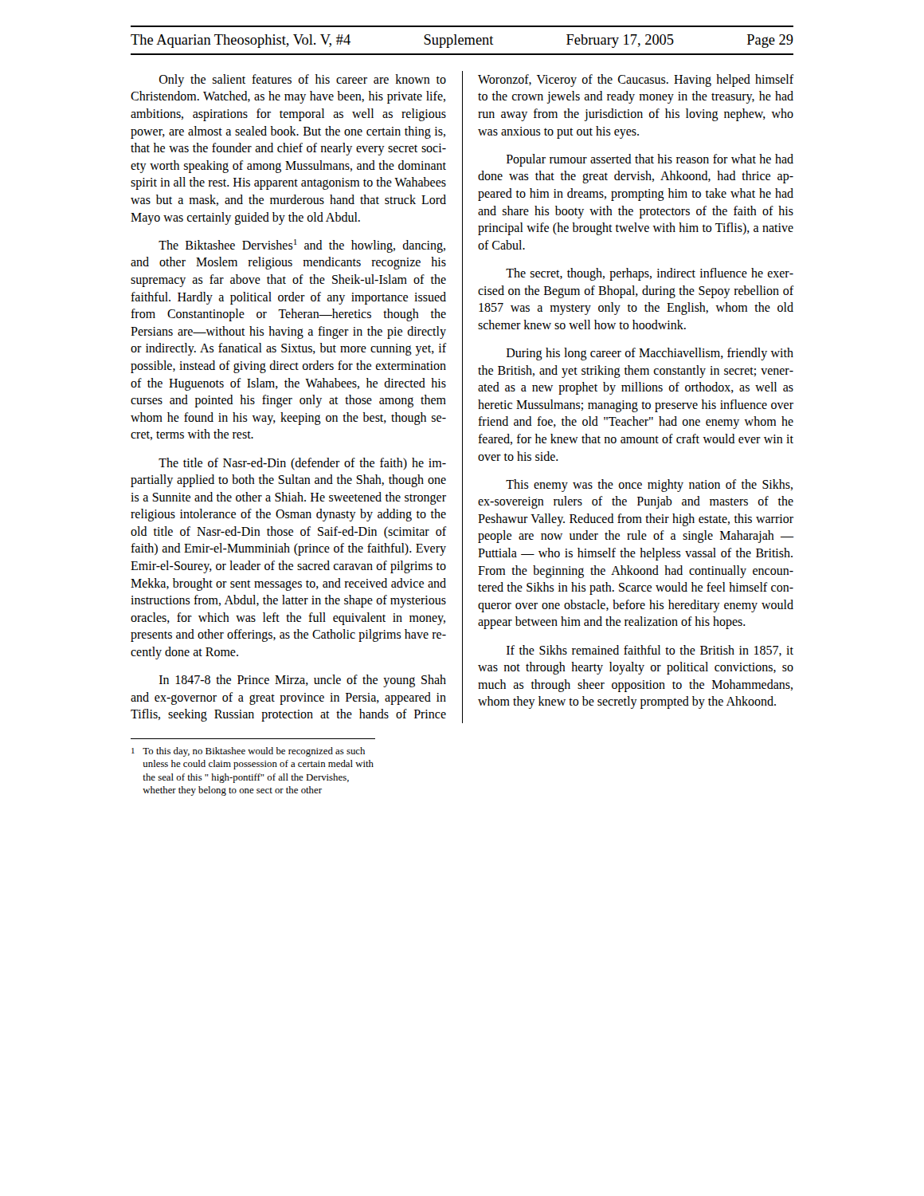The Aquarian Theosophist, Vol. V, #4 Supplement February 17, 2005 Page 29
Only the salient features of his career are known to Christendom. Watched, as he may have been, his private life, ambitions, aspirations for temporal as well as religious power, are almost a sealed book. But the one certain thing is, that he was the founder and chief of nearly every secret society worth speaking of among Mussulmans, and the dominant spirit in all the rest. His apparent antagonism to the Wahabees was but a mask, and the murderous hand that struck Lord Mayo was certainly guided by the old Abdul.
The Biktashee Dervishes1 and the howling, dancing, and other Moslem religious mendicants recognize his supremacy as far above that of the Sheik-ul-Islam of the faithful. Hardly a political order of any importance issued from Constantinople or Teheran—heretics though the Persians are—without his having a finger in the pie directly or indirectly. As fanatical as Sixtus, but more cunning yet, if possible, instead of giving direct orders for the extermination of the Huguenots of Islam, the Wahabees, he directed his curses and pointed his finger only at those among them whom he found in his way, keeping on the best, though secret, terms with the rest.
The title of Nasr-ed-Din (defender of the faith) he impartially applied to both the Sultan and the Shah, though one is a Sunnite and the other a Shiah. He sweetened the stronger religious intolerance of the Osman dynasty by adding to the old title of Nasr-ed-Din those of Saif-ed-Din (scimitar of faith) and Emir-el-Mumminiah (prince of the faithful). Every Emir-el-Sourey, or leader of the sacred caravan of pilgrims to Mekka, brought or sent messages to, and received advice and instructions from, Abdul, the latter in the shape of mysterious oracles, for which was left the full equivalent in money, presents and other offerings, as the Catholic pilgrims have recently done at Rome.
In 1847-8 the Prince Mirza, uncle of the young Shah and ex-governor of a great province in Persia, appeared in Tiflis, seeking Russian protection at the hands of Prince Woronzof, Viceroy of the Caucasus. Having helped himself to the crown jewels and ready money in the treasury, he had run away from the jurisdiction of his loving nephew, who was anxious to put out his eyes.
Popular rumour asserted that his reason for what he had done was that the great dervish, Ahkoond, had thrice appeared to him in dreams, prompting him to take what he had and share his booty with the protectors of the faith of his principal wife (he brought twelve with him to Tiflis), a native of Cabul.
The secret, though, perhaps, indirect influence he exercised on the Begum of Bhopal, during the Sepoy rebellion of 1857 was a mystery only to the English, whom the old schemer knew so well how to hoodwink.
During his long career of Macchiavellism, friendly with the British, and yet striking them constantly in secret; venerated as a new prophet by millions of orthodox, as well as heretic Mussulmans; managing to preserve his influence over friend and foe, the old "Teacher" had one enemy whom he feared, for he knew that no amount of craft would ever win it over to his side.
This enemy was the once mighty nation of the Sikhs, ex-sovereign rulers of the Punjab and masters of the Peshawur Valley. Reduced from their high estate, this warrior people are now under the rule of a single Maharajah — Puttiala — who is himself the helpless vassal of the British. From the beginning the Ahkoond had continually encountered the Sikhs in his path. Scarce would he feel himself conqueror over one obstacle, before his hereditary enemy would appear between him and the realization of his hopes.
If the Sikhs remained faithful to the British in 1857, it was not through hearty loyalty or political convictions, so much as through sheer opposition to the Mohammedans, whom they knew to be secretly prompted by the Ahkoond.
1 To this day, no Biktashee would be recognized as such unless he could claim possession of a certain medal with the seal of this " high-pontiff" of all the Dervishes, whether they belong to one sect or the other